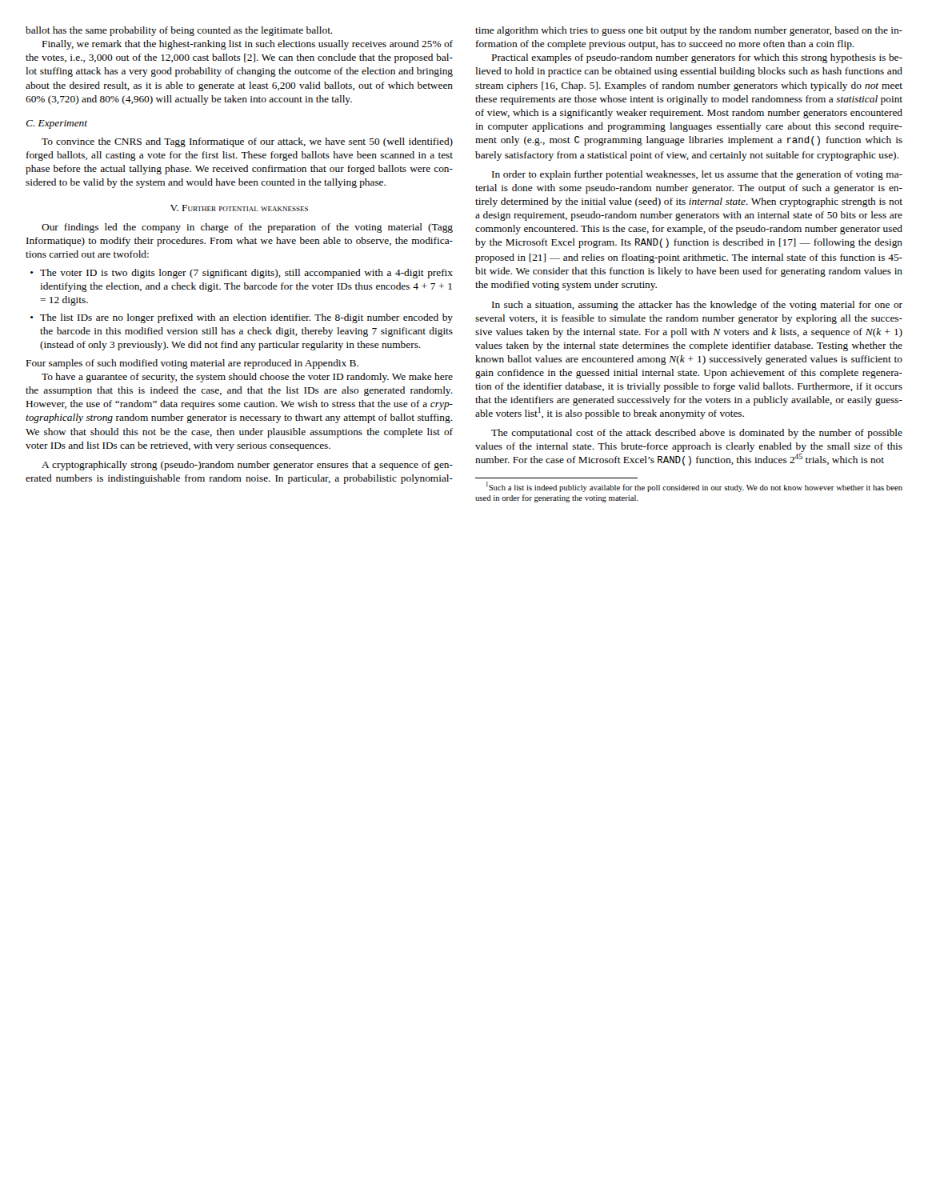ballot has the same probability of being counted as the legitimate ballot.
Finally, we remark that the highest-ranking list in such elections usually receives around 25% of the votes, i.e., 3,000 out of the 12,000 cast ballots [2]. We can then conclude that the proposed ballot stuffing attack has a very good probability of changing the outcome of the election and bringing about the desired result, as it is able to generate at least 6,200 valid ballots, out of which between 60% (3,720) and 80% (4,960) will actually be taken into account in the tally.
C. Experiment
To convince the CNRS and Tagg Informatique of our attack, we have sent 50 (well identified) forged ballots, all casting a vote for the first list. These forged ballots have been scanned in a test phase before the actual tallying phase. We received confirmation that our forged ballots were considered to be valid by the system and would have been counted in the tallying phase.
V. Further potential weaknesses
Our findings led the company in charge of the preparation of the voting material (Tagg Informatique) to modify their procedures. From what we have been able to observe, the modifications carried out are twofold:
The voter ID is two digits longer (7 significant digits), still accompanied with a 4-digit prefix identifying the election, and a check digit. The barcode for the voter IDs thus encodes 4 + 7 + 1 = 12 digits.
The list IDs are no longer prefixed with an election identifier. The 8-digit number encoded by the barcode in this modified version still has a check digit, thereby leaving 7 significant digits (instead of only 3 previously). We did not find any particular regularity in these numbers.
Four samples of such modified voting material are reproduced in Appendix B.
To have a guarantee of security, the system should choose the voter ID randomly. We make here the assumption that this is indeed the case, and that the list IDs are also generated randomly. However, the use of “random” data requires some caution. We wish to stress that the use of a cryptographically strong random number generator is necessary to thwart any attempt of ballot stuffing. We show that should this not be the case, then under plausible assumptions the complete list of voter IDs and list IDs can be retrieved, with very serious consequences.
A cryptographically strong (pseudo-)random number generator ensures that a sequence of generated numbers is indistinguishable from random noise. In particular, a probabilistic polynomial-time algorithm which tries to guess one bit output by the random number generator, based on the information of the complete previous output, has to succeed no more often than a coin flip.
Practical examples of pseudo-random number generators for which this strong hypothesis is believed to hold in practice can be obtained using essential building blocks such as hash functions and stream ciphers [16, Chap. 5]. Examples of random number generators which typically do not meet these requirements are those whose intent is originally to model randomness from a statistical point of view, which is a significantly weaker requirement. Most random number generators encountered in computer applications and programming languages essentially care about this second requirement only (e.g., most C programming language libraries implement a rand() function which is barely satisfactory from a statistical point of view, and certainly not suitable for cryptographic use).
In order to explain further potential weaknesses, let us assume that the generation of voting material is done with some pseudo-random number generator. The output of such a generator is entirely determined by the initial value (seed) of its internal state. When cryptographic strength is not a design requirement, pseudo-random number generators with an internal state of 50 bits or less are commonly encountered. This is the case, for example, of the pseudo-random number generator used by the Microsoft Excel program. Its RAND() function is described in [17] — following the design proposed in [21] — and relies on floating-point arithmetic. The internal state of this function is 45-bit wide. We consider that this function is likely to have been used for generating random values in the modified voting system under scrutiny.
In such a situation, assuming the attacker has the knowledge of the voting material for one or several voters, it is feasible to simulate the random number generator by exploring all the successive values taken by the internal state. For a poll with N voters and k lists, a sequence of N(k + 1) values taken by the internal state determines the complete identifier database. Testing whether the known ballot values are encountered among N(k + 1) successively generated values is sufficient to gain confidence in the guessed initial internal state. Upon achievement of this complete regeneration of the identifier database, it is trivially possible to forge valid ballots. Furthermore, if it occurs that the identifiers are generated successively for the voters in a publicly available, or easily guessable voters list1, it is also possible to break anonymity of votes.
The computational cost of the attack described above is dominated by the number of possible values of the internal state. This brute-force approach is clearly enabled by the small size of this number. For the case of Microsoft Excel’s RAND() function, this induces 245 trials, which is not
1Such a list is indeed publicly available for the poll considered in our study. We do not know however whether it has been used in order for generating the voting material.